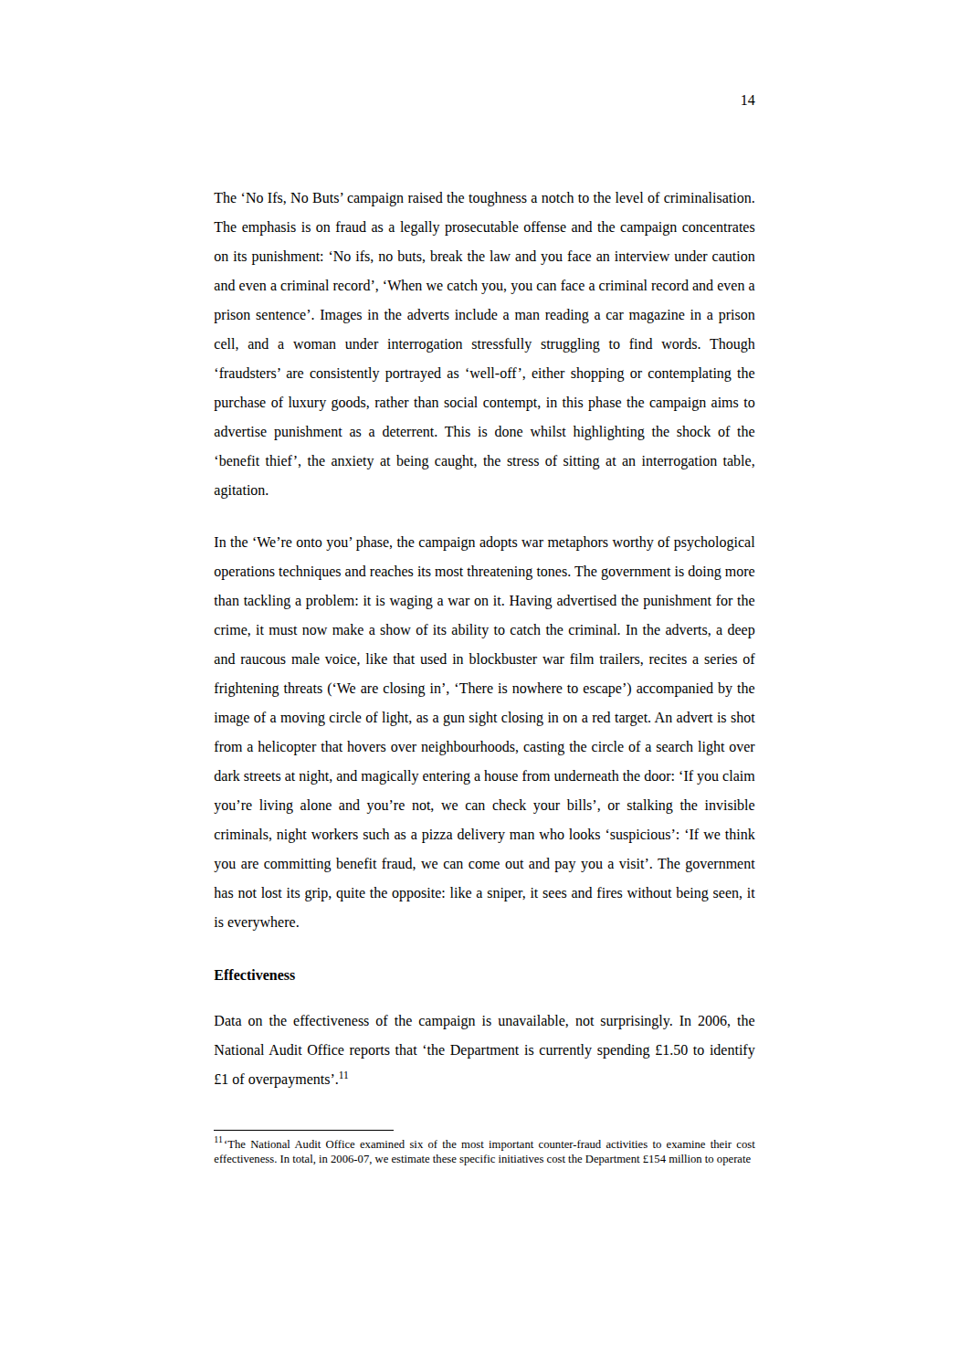14
The ‘No Ifs, No Buts’ campaign raised the toughness a notch to the level of criminalisation. The emphasis is on fraud as a legally prosecutable offense and the campaign concentrates on its punishment: ‘No ifs, no buts, break the law and you face an interview under caution and even a criminal record’, ‘When we catch you, you can face a criminal record and even a prison sentence’. Images in the adverts include a man reading a car magazine in a prison cell, and a woman under interrogation stressfully struggling to find words. Though ‘fraudsters’ are consistently portrayed as ‘well-off’, either shopping or contemplating the purchase of luxury goods, rather than social contempt, in this phase the campaign aims to advertise punishment as a deterrent. This is done whilst highlighting the shock of the ‘benefit thief’, the anxiety at being caught, the stress of sitting at an interrogation table, agitation.
In the ‘We’re onto you’ phase, the campaign adopts war metaphors worthy of psychological operations techniques and reaches its most threatening tones. The government is doing more than tackling a problem: it is waging a war on it. Having advertised the punishment for the crime, it must now make a show of its ability to catch the criminal. In the adverts, a deep and raucous male voice, like that used in blockbuster war film trailers, recites a series of frightening threats (‘We are closing in’, ‘There is nowhere to escape’) accompanied by the image of a moving circle of light, as a gun sight closing in on a red target. An advert is shot from a helicopter that hovers over neighbourhoods, casting the circle of a search light over dark streets at night, and magically entering a house from underneath the door: ‘If you claim you’re living alone and you’re not, we can check your bills’, or stalking the invisible criminals, night workers such as a pizza delivery man who looks ‘suspicious’: ‘If we think you are committing benefit fraud, we can come out and pay you a visit’. The government has not lost its grip, quite the opposite: like a sniper, it sees and fires without being seen, it is everywhere.
Effectiveness
Data on the effectiveness of the campaign is unavailable, not surprisingly. In 2006, the National Audit Office reports that ‘the Department is currently spending £1.50 to identify £1 of overpayments’.11
11‘The National Audit Office examined six of the most important counter-fraud activities to examine their cost effectiveness. In total, in 2006-07, we estimate these specific initiatives cost the Department £154 million to operate